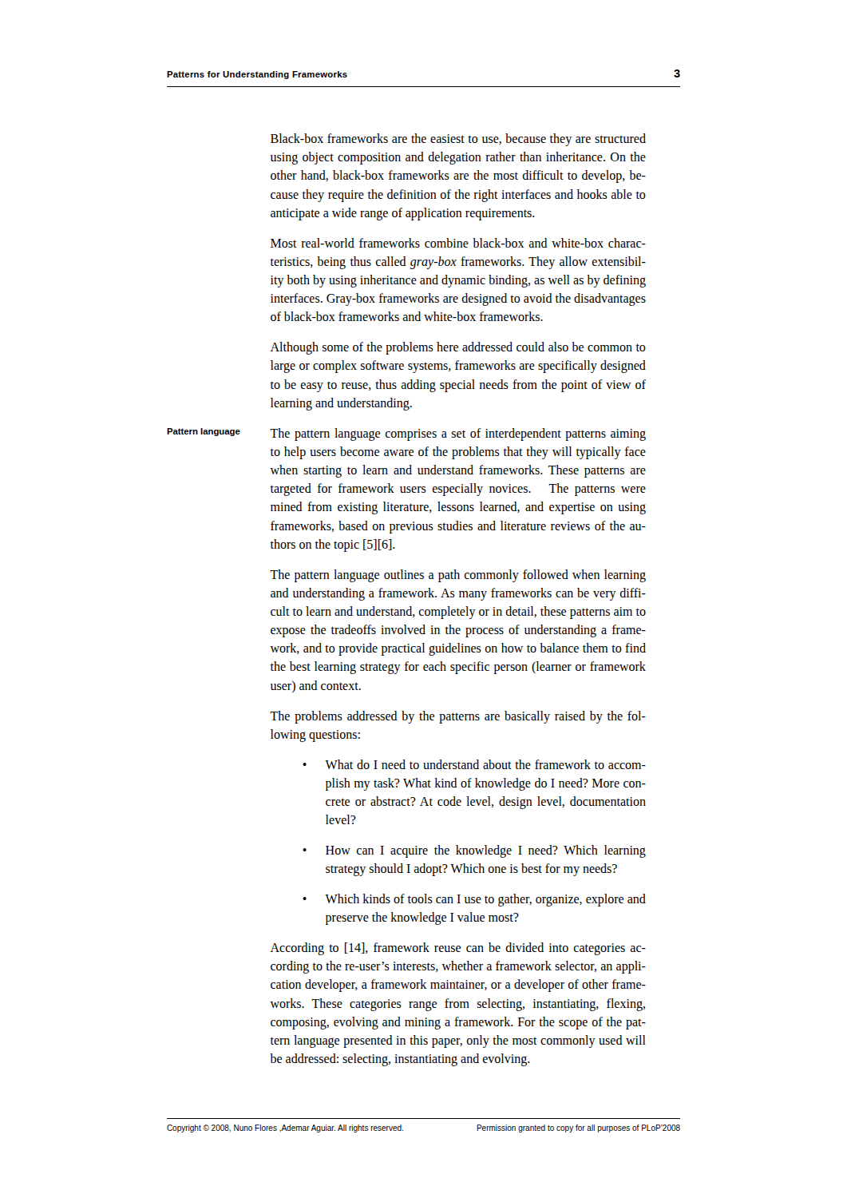Patterns for Understanding Frameworks
3
Black-box frameworks are the easiest to use, because they are structured using object composition and delegation rather than inheritance. On the other hand, black-box frameworks are the most difficult to develop, because they require the definition of the right interfaces and hooks able to anticipate a wide range of application requirements.
Most real-world frameworks combine black-box and white-box characteristics, being thus called gray-box frameworks. They allow extensibility both by using inheritance and dynamic binding, as well as by defining interfaces. Gray-box frameworks are designed to avoid the disadvantages of black-box frameworks and white-box frameworks.
Although some of the problems here addressed could also be common to large or complex software systems, frameworks are specifically designed to be easy to reuse, thus adding special needs from the point of view of learning and understanding.
Pattern language
The pattern language comprises a set of interdependent patterns aiming to help users become aware of the problems that they will typically face when starting to learn and understand frameworks. These patterns are targeted for framework users especially novices. The patterns were mined from existing literature, lessons learned, and expertise on using frameworks, based on previous studies and literature reviews of the authors on the topic [5][6].
The pattern language outlines a path commonly followed when learning and understanding a framework. As many frameworks can be very difficult to learn and understand, completely or in detail, these patterns aim to expose the tradeoffs involved in the process of understanding a framework, and to provide practical guidelines on how to balance them to find the best learning strategy for each specific person (learner or framework user) and context.
The problems addressed by the patterns are basically raised by the following questions:
What do I need to understand about the framework to accomplish my task? What kind of knowledge do I need? More concrete or abstract? At code level, design level, documentation level?
How can I acquire the knowledge I need? Which learning strategy should I adopt? Which one is best for my needs?
Which kinds of tools can I use to gather, organize, explore and preserve the knowledge I value most?
According to [14], framework reuse can be divided into categories according to the re-user’s interests, whether a framework selector, an application developer, a framework maintainer, or a developer of other frameworks. These categories range from selecting, instantiating, flexing, composing, evolving and mining a framework. For the scope of the pattern language presented in this paper, only the most commonly used will be addressed: selecting, instantiating and evolving.
Copyright © 2008, Nuno Flores ,Ademar Aguiar. All rights reserved.
Permission granted to copy for all purposes of PLoP’2008